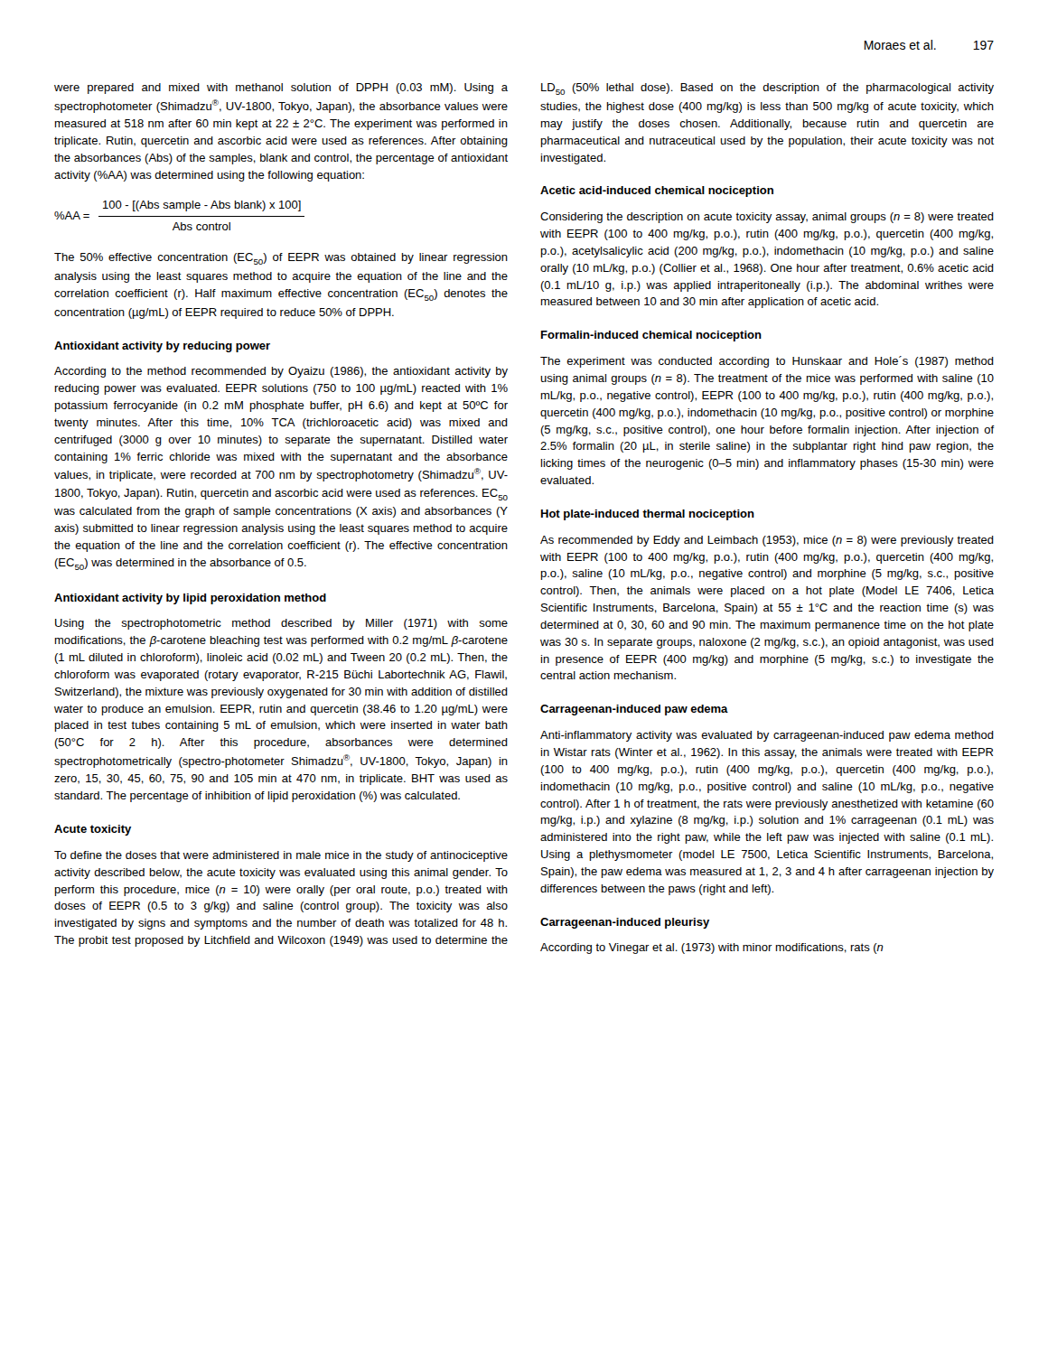Moraes et al. 197
were prepared and mixed with methanol solution of DPPH (0.03 mM). Using a spectrophotometer (Shimadzu®, UV-1800, Tokyo, Japan), the absorbance values were measured at 518 nm after 60 min kept at 22 ± 2°C. The experiment was performed in triplicate. Rutin, quercetin and ascorbic acid were used as references. After obtaining the absorbances (Abs) of the samples, blank and control, the percentage of antioxidant activity (%AA) was determined using the following equation:
%AA = 100 - [(Abs sample - Abs blank) x 100] Abs control
The 50% effective concentration (EC50) of EEPR was obtained by linear regression analysis using the least squares method to acquire the equation of the line and the correlation coefficient (r). Half maximum effective concentration (EC50) denotes the concentration (µg/mL) of EEPR required to reduce 50% of DPPH.
Antioxidant activity by reducing power
According to the method recommended by Oyaizu (1986), the antioxidant activity by reducing power was evaluated. EEPR solutions (750 to 100 µg/mL) reacted with 1% potassium ferrocyanide (in 0.2 mM phosphate buffer, pH 6.6) and kept at 50ºC for twenty minutes. After this time, 10% TCA (trichloroacetic acid) was mixed and centrifuged (3000 g over 10 minutes) to separate the supernatant. Distilled water containing 1% ferric chloride was mixed with the supernatant and the absorbance values, in triplicate, were recorded at 700 nm by spectrophotometry (Shimadzu®, UV-1800, Tokyo, Japan). Rutin, quercetin and ascorbic acid were used as references. EC50 was calculated from the graph of sample concentrations (X axis) and absorbances (Y axis) submitted to linear regression analysis using the least squares method to acquire the equation of the line and the correlation coefficient (r). The effective concentration (EC50) was determined in the absorbance of 0.5.
Antioxidant activity by lipid peroxidation method
Using the spectrophotometric method described by Miller (1971) with some modifications, the β-carotene bleaching test was performed with 0.2 mg/mL β-carotene (1 mL diluted in chloroform), linoleic acid (0.02 mL) and Tween 20 (0.2 mL). Then, the chloroform was evaporated (rotary evaporator, R-215 Büchi Labortechnik AG, Flawil, Switzerland), the mixture was previously oxygenated for 30 min with addition of distilled water to produce an emulsion. EEPR, rutin and quercetin (38.46 to 1.20 µg/mL) were placed in test tubes containing 5 mL of emulsion, which were inserted in water bath (50°C for 2 h). After this procedure, absorbances were determined spectrophotometrically (spectro-photometer Shimadzu®, UV-1800, Tokyo, Japan) in zero, 15, 30, 45, 60, 75, 90 and 105 min at 470 nm, in triplicate. BHT was used as standard. The percentage of inhibition of lipid peroxidation (%) was calculated.
Acute toxicity
To define the doses that were administered in male mice in the study of antinociceptive activity described below, the acute toxicity was evaluated using this animal gender. To perform this procedure, mice (n = 10) were orally (per oral route, p.o.) treated with doses of EEPR (0.5 to 3 g/kg) and saline (control group). The toxicity was also investigated by signs and symptoms and the number of death was totalized for 48 h. The probit test proposed by Litchfield and Wilcoxon (1949) was used to determine the LD50 (50% lethal dose). Based on the description of the pharmacological activity studies, the highest dose (400 mg/kg) is less than 500 mg/kg of acute toxicity, which may justify the doses chosen. Additionally, because rutin and quercetin are pharmaceutical and nutraceutical used by the population, their acute toxicity was not investigated.
Acetic acid-induced chemical nociception
Considering the description on acute toxicity assay, animal groups (n = 8) were treated with EEPR (100 to 400 mg/kg, p.o.), rutin (400 mg/kg, p.o.), quercetin (400 mg/kg, p.o.), acetylsalicylic acid (200 mg/kg, p.o.), indomethacin (10 mg/kg, p.o.) and saline orally (10 mL/kg, p.o.) (Collier et al., 1968). One hour after treatment, 0.6% acetic acid (0.1 mL/10 g, i.p.) was applied intraperitoneally (i.p.). The abdominal writhes were measured between 10 and 30 min after application of acetic acid.
Formalin-induced chemical nociception
The experiment was conducted according to Hunskaar and Hole´s (1987) method using animal groups (n = 8). The treatment of the mice was performed with saline (10 mL/kg, p.o., negative control), EEPR (100 to 400 mg/kg, p.o.), rutin (400 mg/kg, p.o.), quercetin (400 mg/kg, p.o.), indomethacin (10 mg/kg, p.o., positive control) or morphine (5 mg/kg, s.c., positive control), one hour before formalin injection. After injection of 2.5% formalin (20 µL, in sterile saline) in the subplantar right hind paw region, the licking times of the neurogenic (0–5 min) and inflammatory phases (15-30 min) were evaluated.
Hot plate-induced thermal nociception
As recommended by Eddy and Leimbach (1953), mice (n = 8) were previously treated with EEPR (100 to 400 mg/kg, p.o.), rutin (400 mg/kg, p.o.), quercetin (400 mg/kg, p.o.), saline (10 mL/kg, p.o., negative control) and morphine (5 mg/kg, s.c., positive control). Then, the animals were placed on a hot plate (Model LE 7406, Letica Scientific Instruments, Barcelona, Spain) at 55 ± 1°C and the reaction time (s) was determined at 0, 30, 60 and 90 min. The maximum permanence time on the hot plate was 30 s. In separate groups, naloxone (2 mg/kg, s.c.), an opioid antagonist, was used in presence of EEPR (400 mg/kg) and morphine (5 mg/kg, s.c.) to investigate the central action mechanism.
Carrageenan-induced paw edema
Anti-inflammatory activity was evaluated by carrageenan-induced paw edema method in Wistar rats (Winter et al., 1962). In this assay, the animals were treated with EEPR (100 to 400 mg/kg, p.o.), rutin (400 mg/kg, p.o.), quercetin (400 mg/kg, p.o.), indomethacin (10 mg/kg, p.o., positive control) and saline (10 mL/kg, p.o., negative control). After 1 h of treatment, the rats were previously anesthetized with ketamine (60 mg/kg, i.p.) and xylazine (8 mg/kg, i.p.) solution and 1% carrageenan (0.1 mL) was administered into the right paw, while the left paw was injected with saline (0.1 mL). Using a plethysmometer (model LE 7500, Letica Scientific Instruments, Barcelona, Spain), the paw edema was measured at 1, 2, 3 and 4 h after carrageenan injection by differences between the paws (right and left).
Carrageenan-induced pleurisy
According to Vinegar et al. (1973) with minor modifications, rats (n